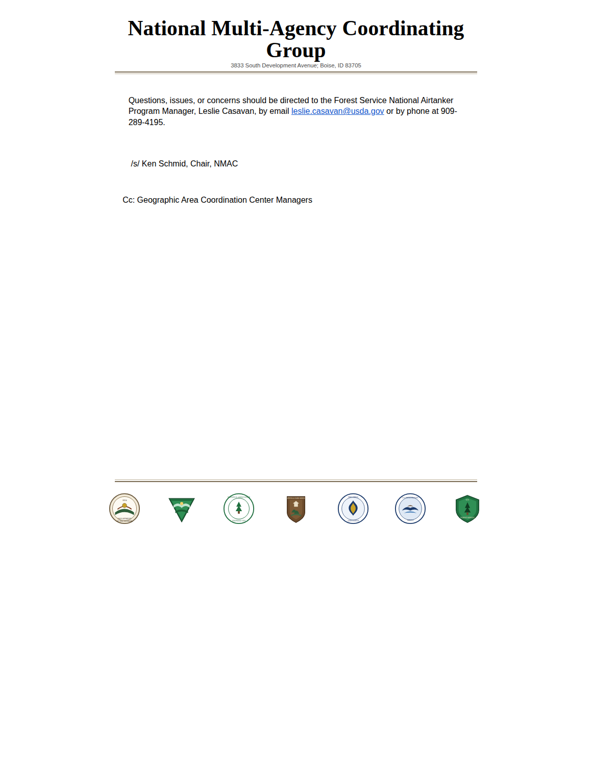National Multi-Agency Coordinating Group
3833 South Development Avenue; Boise, ID 83705
Questions, issues, or concerns should be directed to the Forest Service National Airtanker Program Manager, Leslie Casavan, by email leslie.casavan@usda.gov or by phone at 909-289-4195.
/s/ Ken Schmid, Chair, NMAC
Cc: Geographic Area Coordination Center Managers
1824 DEPARTMENT OF THE INTERIOR
NATIONAL ASSOCIATION FOUNDED 1920
NATIONAL PARK SERVICE
FIRE CHIEFS ASSOCIATION
U.S. FISH & WILDLIFE SERVICE
U.S. FOREST SERVICE